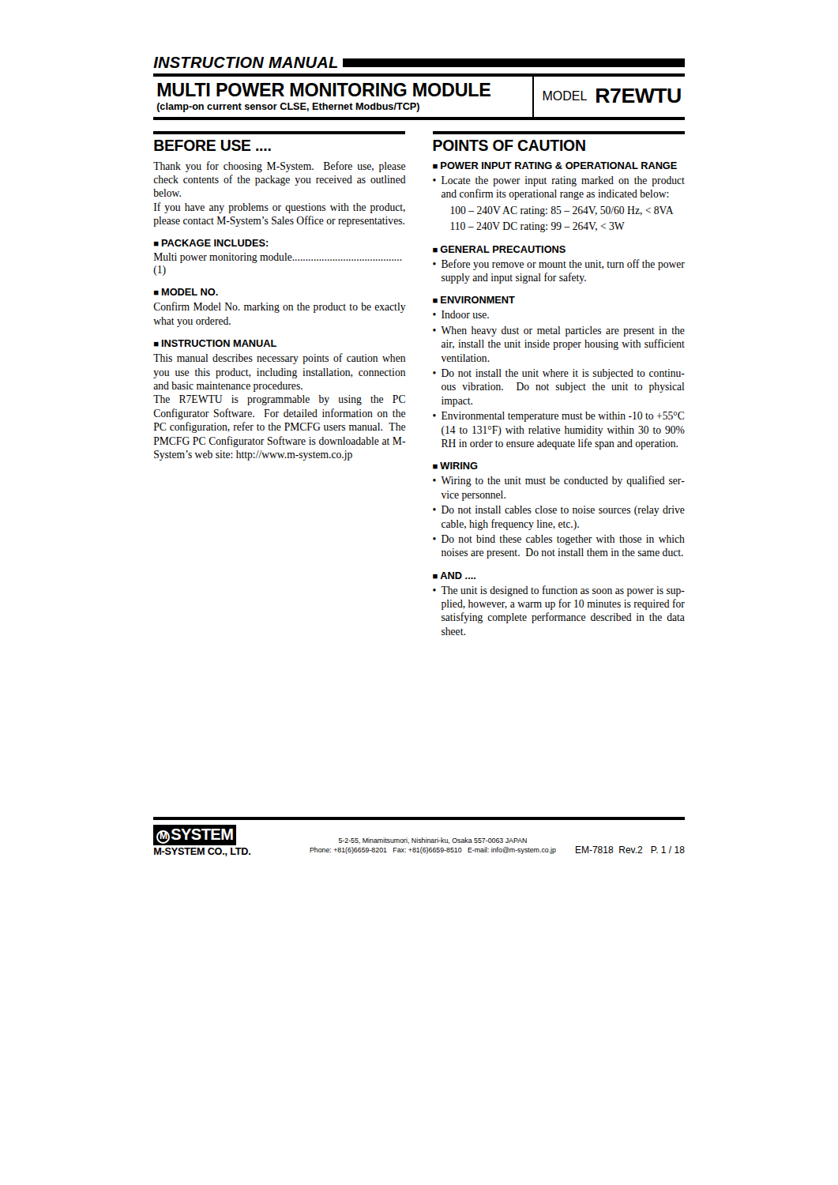INSTRUCTION MANUAL
MULTI POWER MONITORING MODULE
(clamp-on current sensor CLSE, Ethernet Modbus/TCP)
MODEL R7EWTU
BEFORE USE ....
Thank you for choosing M-System. Before use, please check contents of the package you received as outlined below.
If you have any problems or questions with the product, please contact M-System’s Sales Office or representatives.
PACKAGE INCLUDES:
Multi power monitoring module.........................................(1)
MODEL NO.
Confirm Model No. marking on the product to be exactly what you ordered.
INSTRUCTION MANUAL
This manual describes necessary points of caution when you use this product, including installation, connection and basic maintenance procedures.
The R7EWTU is programmable by using the PC Configurator Software. For detailed information on the PC configuration, refer to the PMCFG users manual. The PMCFG PC Configurator Software is downloadable at M-System’s web site: http://www.m-system.co.jp
POINTS OF CAUTION
POWER INPUT RATING & OPERATIONAL RANGE
Locate the power input rating marked on the product and confirm its operational range as indicated below:
100 – 240V AC rating: 85 – 264V, 50/60 Hz, < 8VA
110 – 240V DC rating: 99 – 264V, < 3W
GENERAL PRECAUTIONS
Before you remove or mount the unit, turn off the power supply and input signal for safety.
ENVIRONMENT
Indoor use.
When heavy dust or metal particles are present in the air, install the unit inside proper housing with sufficient ventilation.
Do not install the unit where it is subjected to continuous vibration. Do not subject the unit to physical impact.
Environmental temperature must be within -10 to +55°C (14 to 131°F) with relative humidity within 30 to 90% RH in order to ensure adequate life span and operation.
WIRING
Wiring to the unit must be conducted by qualified service personnel.
Do not install cables close to noise sources (relay drive cable, high frequency line, etc.).
Do not bind these cables together with those in which noises are present. Do not install them in the same duct.
AND ....
The unit is designed to function as soon as power is supplied, however, a warm up for 10 minutes is required for satisfying complete performance described in the data sheet.
MSYSTEM
M-SYSTEM CO., LTD.
5-2-55, Minamitsumori, Nishinari-ku, Osaka 557-0063 JAPAN
Phone: +81(6)6659-8201 Fax: +81(6)6659-8510 E-mail: info@m-system.co.jp
EM-7818 Rev.2 P. 1 / 18